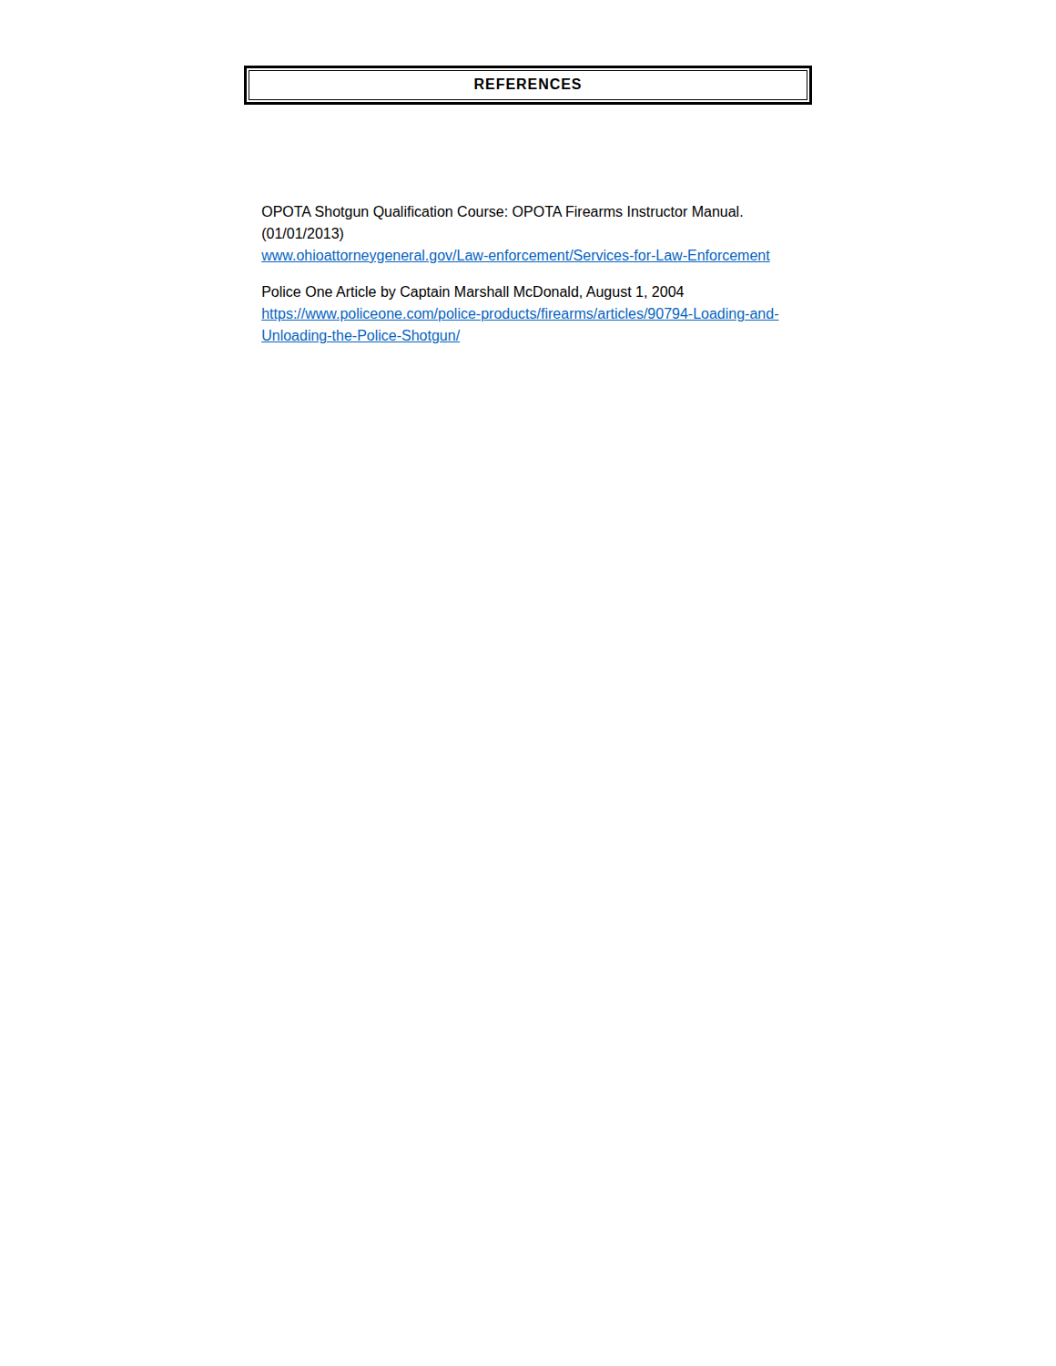REFERENCES
OPOTA Shotgun Qualification Course: OPOTA Firearms Instructor Manual. (01/01/2013)
www.ohioattorneygeneral.gov/Law-enforcement/Services-for-Law-Enforcement
Police One Article by Captain Marshall McDonald, August 1, 2004
https://www.policeone.com/police-products/firearms/articles/90794-Loading-and-Unloading-the-Police-Shotgun/